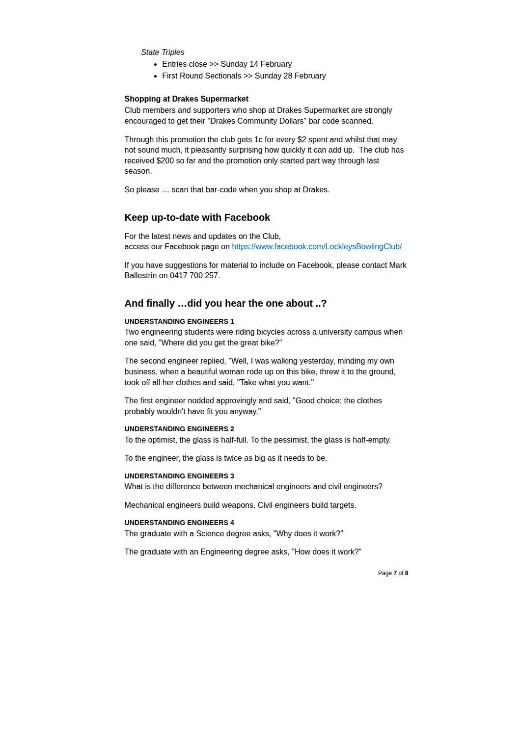State Triples
Entries close >> Sunday 14 February
First Round Sectionals >> Sunday 28 February
Shopping at Drakes Supermarket
Club members and supporters who shop at Drakes Supermarket are strongly encouraged to get their "Drakes Community Dollars" bar code scanned.
Through this promotion the club gets 1c for every $2 spent and whilst that may not sound much, it pleasantly surprising how quickly it can add up. The club has received $200 so far and the promotion only started part way through last season.
So please … scan that bar-code when you shop at Drakes.
Keep up-to-date with Facebook
For the latest news and updates on the Club,
access our Facebook page on https://www.facebook.com/LockleysBowlingClub/
If you have suggestions for material to include on Facebook, please contact Mark Ballestrin on 0417 700 257.
And finally …did you hear the one about ..?
UNDERSTANDING ENGINEERS 1
Two engineering students were riding bicycles across a university campus when one said, "Where did you get the great bike?"
The second engineer replied, "Well, I was walking yesterday, minding my own business, when a beautiful woman rode up on this bike, threw it to the ground, took off all her clothes and said, "Take what you want."
The first engineer nodded approvingly and said, "Good choice: the clothes probably wouldn't have fit you anyway."
UNDERSTANDING ENGINEERS 2
To the optimist, the glass is half-full. To the pessimist, the glass is half-empty.
To the engineer, the glass is twice as big as it needs to be.
UNDERSTANDING ENGINEERS 3
What is the difference between mechanical engineers and civil engineers?
Mechanical engineers build weapons. Civil engineers build targets.
UNDERSTANDING ENGINEERS 4
The graduate with a Science degree asks, "Why does it work?"
The graduate with an Engineering degree asks, "How does it work?"
Page 7 of 8